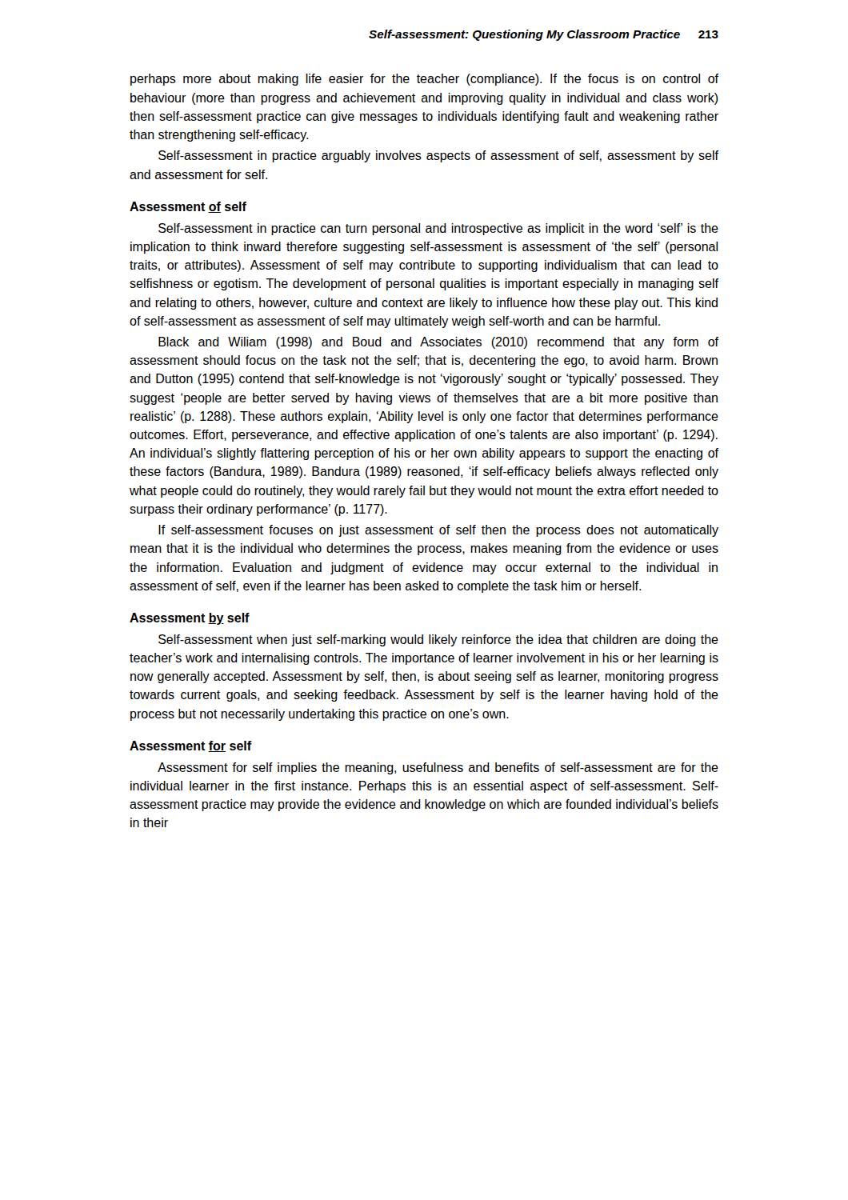Self-assessment: Questioning My Classroom Practice 213
perhaps more about making life easier for the teacher (compliance). If the focus is on control of behaviour (more than progress and achievement and improving quality in individual and class work) then self-assessment practice can give messages to individuals identifying fault and weakening rather than strengthening self-efficacy.
Self-assessment in practice arguably involves aspects of assessment of self, assessment by self and assessment for self.
Assessment of self
Self-assessment in practice can turn personal and introspective as implicit in the word ‘self’ is the implication to think inward therefore suggesting self-assessment is assessment of ‘the self’ (personal traits, or attributes). Assessment of self may contribute to supporting individualism that can lead to selfishness or egotism. The development of personal qualities is important especially in managing self and relating to others, however, culture and context are likely to influence how these play out. This kind of self-assessment as assessment of self may ultimately weigh self-worth and can be harmful.
Black and Wiliam (1998) and Boud and Associates (2010) recommend that any form of assessment should focus on the task not the self; that is, decentering the ego, to avoid harm. Brown and Dutton (1995) contend that self-knowledge is not ‘vigorously’ sought or ‘typically’ possessed. They suggest ‘people are better served by having views of themselves that are a bit more positive than realistic’ (p. 1288). These authors explain, ‘Ability level is only one factor that determines performance outcomes. Effort, perseverance, and effective application of one’s talents are also important’ (p. 1294). An individual’s slightly flattering perception of his or her own ability appears to support the enacting of these factors (Bandura, 1989). Bandura (1989) reasoned, ‘if self-efficacy beliefs always reflected only what people could do routinely, they would rarely fail but they would not mount the extra effort needed to surpass their ordinary performance’ (p. 1177).
If self-assessment focuses on just assessment of self then the process does not automatically mean that it is the individual who determines the process, makes meaning from the evidence or uses the information. Evaluation and judgment of evidence may occur external to the individual in assessment of self, even if the learner has been asked to complete the task him or herself.
Assessment by self
Self-assessment when just self-marking would likely reinforce the idea that children are doing the teacher’s work and internalising controls. The importance of learner involvement in his or her learning is now generally accepted. Assessment by self, then, is about seeing self as learner, monitoring progress towards current goals, and seeking feedback. Assessment by self is the learner having hold of the process but not necessarily undertaking this practice on one’s own.
Assessment for self
Assessment for self implies the meaning, usefulness and benefits of self-assessment are for the individual learner in the first instance. Perhaps this is an essential aspect of self-assessment. Self-assessment practice may provide the evidence and knowledge on which are founded individual’s beliefs in their